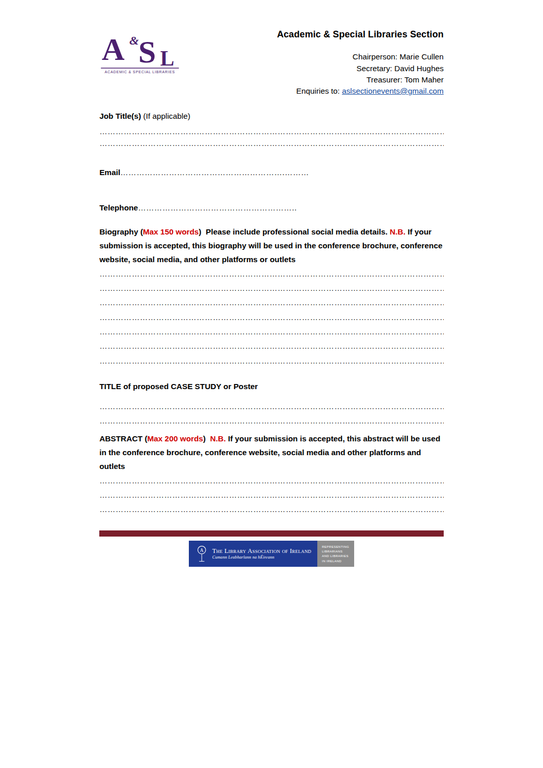A S L & ACADEMIC & SPECIAL LIBRARIES
Academic & Special Libraries Section
Chairperson: Marie Cullen
Secretary: David Hughes
Treasurer: Tom Maher
Enquiries to: aslsectionevents@gmail.com
Job Title(s) (If applicable)
………………………………………………………………………………………………………………………… …………………………………………………………………………………………………………………………
Email…………………………………………………….………
Telephone…………………………………………………..
Biography (Max 150 words) Please include professional social media details. N.B. If your submission is accepted, this biography will be used in the conference brochure, conference website, social media, and other platforms or outlets
……………………………………………………………………………………………………………………………………. ……………………………………………………………………………………………………………………………………. ……………………………………………………………………………………………………………………………………. ……………………………………………………………………………………………………………………………………. ……………………………………………………………………………………………………………………………………. ……………………………………………………………………………………………………………………………………. …………………………………………………………………………………………………………………………………….
TITLE of proposed CASE STUDY or Poster
……………………………………………………………………………………………………………………………………. …………………………………………………………………………………………………………………………………….
ABSTRACT (Max 200 words) N.B. If your submission is accepted, this abstract will be used in the conference brochure, conference website, social media and other platforms and outlets
……………………………………………………………………………………………………………………………………. ……………………………………………………………………………………………………………………………………. …………………………………………………………………………………………………………………………………….
A
The Library Association of Ireland
Cumann Leabharlann na hÉireann
REPRESENTING
LIBRARIANS
AND LIBRARIES
IN IRELAND